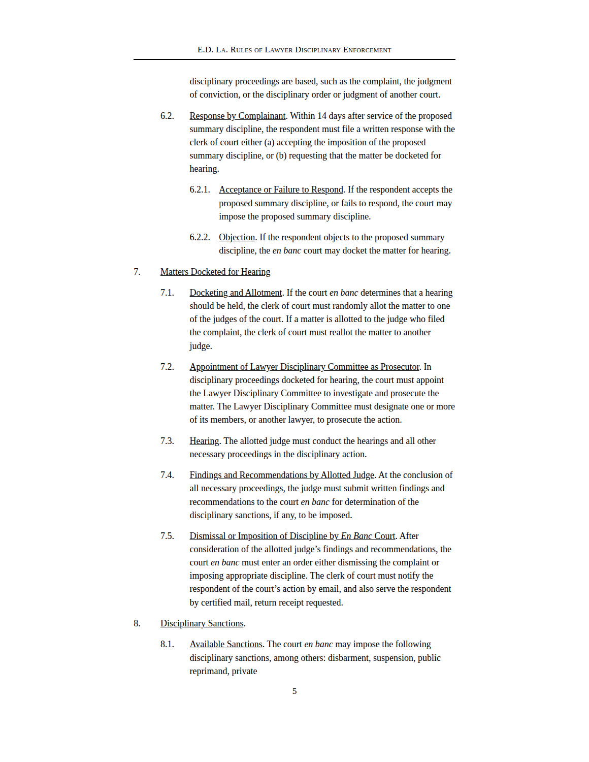E.D. La. Rules of Lawyer Disciplinary Enforcement
disciplinary proceedings are based, such as the complaint, the judgment of conviction, or the disciplinary order or judgment of another court.
6.2.
Response by Complainant. Within 14 days after service of the proposed summary discipline, the respondent must file a written response with the clerk of court either (a) accepting the imposition of the proposed summary discipline, or (b) requesting that the matter be docketed for hearing.
6.2.1.
Acceptance or Failure to Respond. If the respondent accepts the proposed summary discipline, or fails to respond, the court may impose the proposed summary discipline.
6.2.2.
Objection. If the respondent objects to the proposed summary discipline, the en banc court may docket the matter for hearing.
7.
Matters Docketed for Hearing
7.1.
Docketing and Allotment. If the court en banc determines that a hearing should be held, the clerk of court must randomly allot the matter to one of the judges of the court. If a matter is allotted to the judge who filed the complaint, the clerk of court must reallot the matter to another judge.
7.2.
Appointment of Lawyer Disciplinary Committee as Prosecutor. In disciplinary proceedings docketed for hearing, the court must appoint the Lawyer Disciplinary Committee to investigate and prosecute the matter. The Lawyer Disciplinary Committee must designate one or more of its members, or another lawyer, to prosecute the action.
7.3.
Hearing. The allotted judge must conduct the hearings and all other necessary proceedings in the disciplinary action.
7.4.
Findings and Recommendations by Allotted Judge. At the conclusion of all necessary proceedings, the judge must submit written findings and recommendations to the court en banc for determination of the disciplinary sanctions, if any, to be imposed.
7.5.
Dismissal or Imposition of Discipline by En Banc Court. After consideration of the allotted judge’s findings and recommendations, the court en banc must enter an order either dismissing the complaint or imposing appropriate discipline. The clerk of court must notify the respondent of the court’s action by email, and also serve the respondent by certified mail, return receipt requested.
8.
Disciplinary Sanctions.
8.1.
Available Sanctions. The court en banc may impose the following disciplinary sanctions, among others: disbarment, suspension, public reprimand, private
5